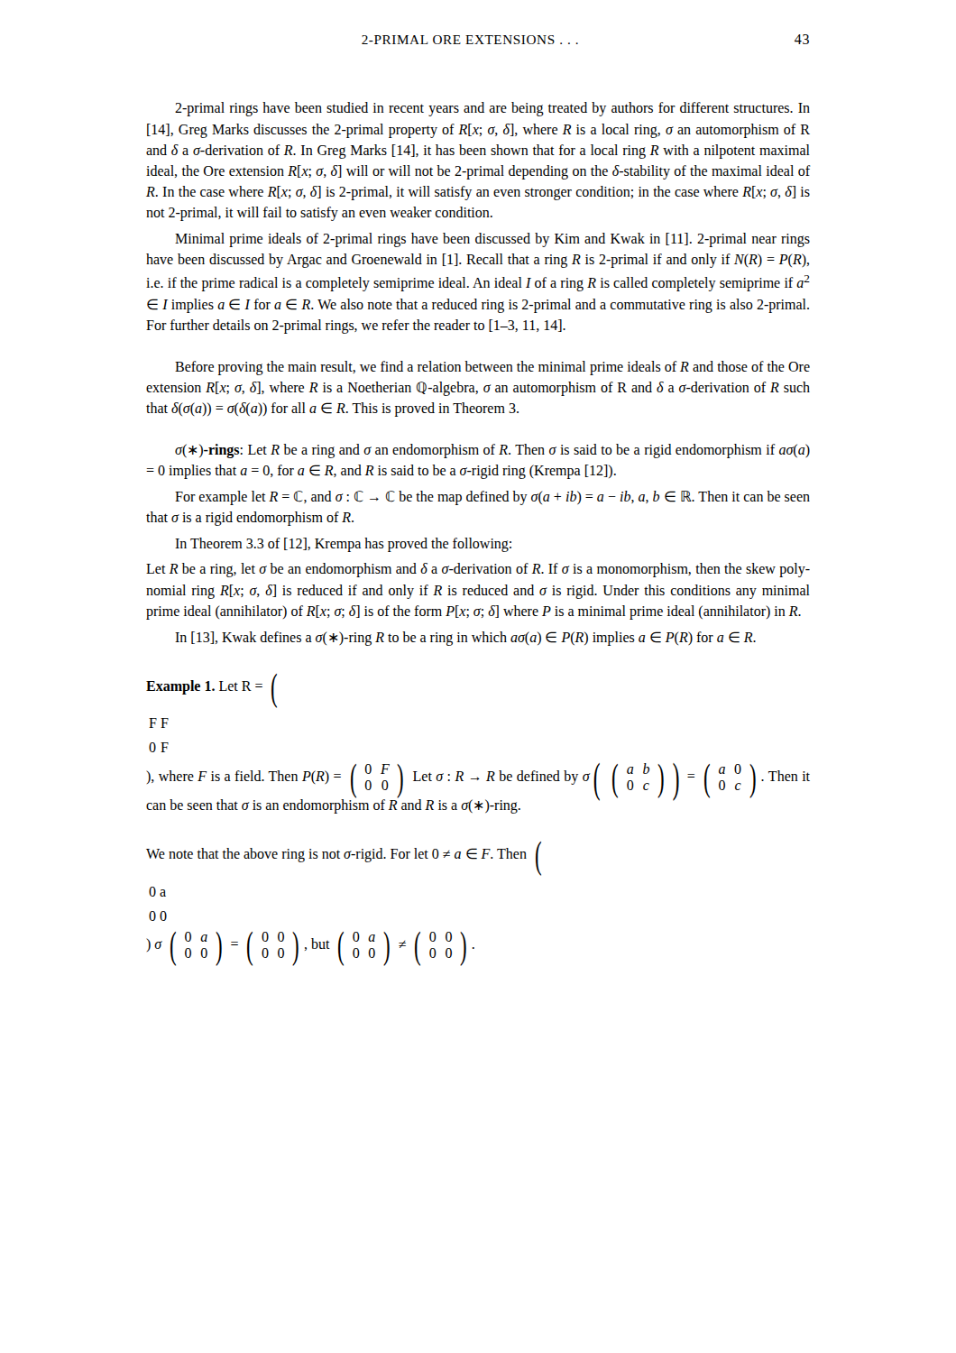2-PRIMAL ORE EXTENSIONS . . . 43
2-primal rings have been studied in recent years and are being treated by authors for different structures. In [14], Greg Marks discusses the 2-primal property of R[x; σ, δ], where R is a local ring, σ an automorphism of R and δ a σ-derivation of R. In Greg Marks [14], it has been shown that for a local ring R with a nilpotent maximal ideal, the Ore extension R[x; σ, δ] will or will not be 2-primal depending on the δ-stability of the maximal ideal of R. In the case where R[x; σ, δ] is 2-primal, it will satisfy an even stronger condition; in the case where R[x; σ, δ] is not 2-primal, it will fail to satisfy an even weaker condition.
Minimal prime ideals of 2-primal rings have been discussed by Kim and Kwak in [11]. 2-primal near rings have been discussed by Argac and Groenewald in [1]. Recall that a ring R is 2-primal if and only if N(R) = P(R), i.e. if the prime radical is a completely semiprime ideal. An ideal I of a ring R is called completely semiprime if a2 ∈ I implies a ∈ I for a ∈ R. We also note that a reduced ring is 2-primal and a commutative ring is also 2-primal. For further details on 2-primal rings, we refer the reader to [1–3, 11, 14].
Before proving the main result, we find a relation between the minimal prime ideals of R and those of the Ore extension R[x; σ, δ], where R is a Noetherian ℚ-algebra, σ an automorphism of R and δ a σ-derivation of R such that δ(σ(a)) = σ(δ(a)) for all a ∈ R. This is proved in Theorem 3.
σ(∗)-rings: Let R be a ring and σ an endomorphism of R. Then σ is said to be a rigid endomorphism if aσ(a) = 0 implies that a = 0, for a ∈ R, and R is said to be a σ-rigid ring (Krempa [12]).
For example let R = ℂ, and σ : ℂ → ℂ be the map defined by σ(a + ib) = a − ib, a, b ∈ ℝ. Then it can be seen that σ is a rigid endomorphism of R.
In Theorem 3.3 of [12], Krempa has proved the following:
Let R be a ring, let σ be an endomorphism and δ a σ-derivation of R. If σ is a monomorphism, then the skew polynomial ring R[x; σ, δ] is reduced if and only if R is reduced and σ is rigid. Under this conditions any minimal prime ideal (annihilator) of R[x; σ; δ] is of the form P[x; σ; δ] where P is a minimal prime ideal (annihilator) in R.
In [13], Kwak defines a σ(∗)-ring R to be a ring in which aσ(a) ∈ P(R) implies a ∈ P(R) for a ∈ R.
Example 1. Let R = (
| F | F |
| 0 | F |
), where F is a field. Then P(R) = (
| 0 | F |
| 0 | 0 |
) Let σ : R → R be defined by σ( (
| a | b |
| 0 | c |
)) = (
| a | 0 |
| 0 | c |
). Then it can be seen that σ is an endomorphism of R and R is a σ(∗)-ring.
We note that the above ring is not σ-rigid. For let 0 ≠ a ∈ F. Then (
| 0 | a |
| 0 | 0 |
) σ (
| 0 | a |
| 0 | 0 |
) = (
| 0 | 0 |
| 0 | 0 |
), but (
| 0 | a |
| 0 | 0 |
) ≠ (
| 0 | 0 |
| 0 | 0 |
).